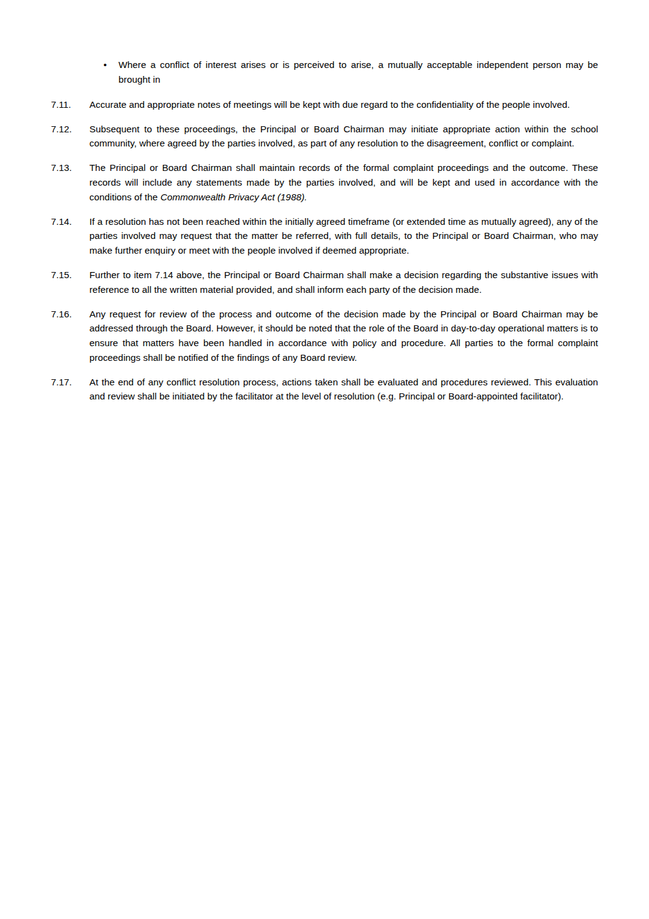Where a conflict of interest arises or is perceived to arise, a mutually acceptable independent person may be brought in
Accurate and appropriate notes of meetings will be kept with due regard to the confidentiality of the people involved.
Subsequent to these proceedings, the Principal or Board Chairman may initiate appropriate action within the school community, where agreed by the parties involved, as part of any resolution to the disagreement, conflict or complaint.
The Principal or Board Chairman shall maintain records of the formal complaint proceedings and the outcome. These records will include any statements made by the parties involved, and will be kept and used in accordance with the conditions of the Commonwealth Privacy Act (1988).
If a resolution has not been reached within the initially agreed timeframe (or extended time as mutually agreed), any of the parties involved may request that the matter be referred, with full details, to the Principal or Board Chairman, who may make further enquiry or meet with the people involved if deemed appropriate.
Further to item 7.14 above, the Principal or Board Chairman shall make a decision regarding the substantive issues with reference to all the written material provided, and shall inform each party of the decision made.
Any request for review of the process and outcome of the decision made by the Principal or Board Chairman may be addressed through the Board. However, it should be noted that the role of the Board in day-to-day operational matters is to ensure that matters have been handled in accordance with policy and procedure. All parties to the formal complaint proceedings shall be notified of the findings of any Board review.
At the end of any conflict resolution process, actions taken shall be evaluated and procedures reviewed. This evaluation and review shall be initiated by the facilitator at the level of resolution (e.g. Principal or Board-appointed facilitator).